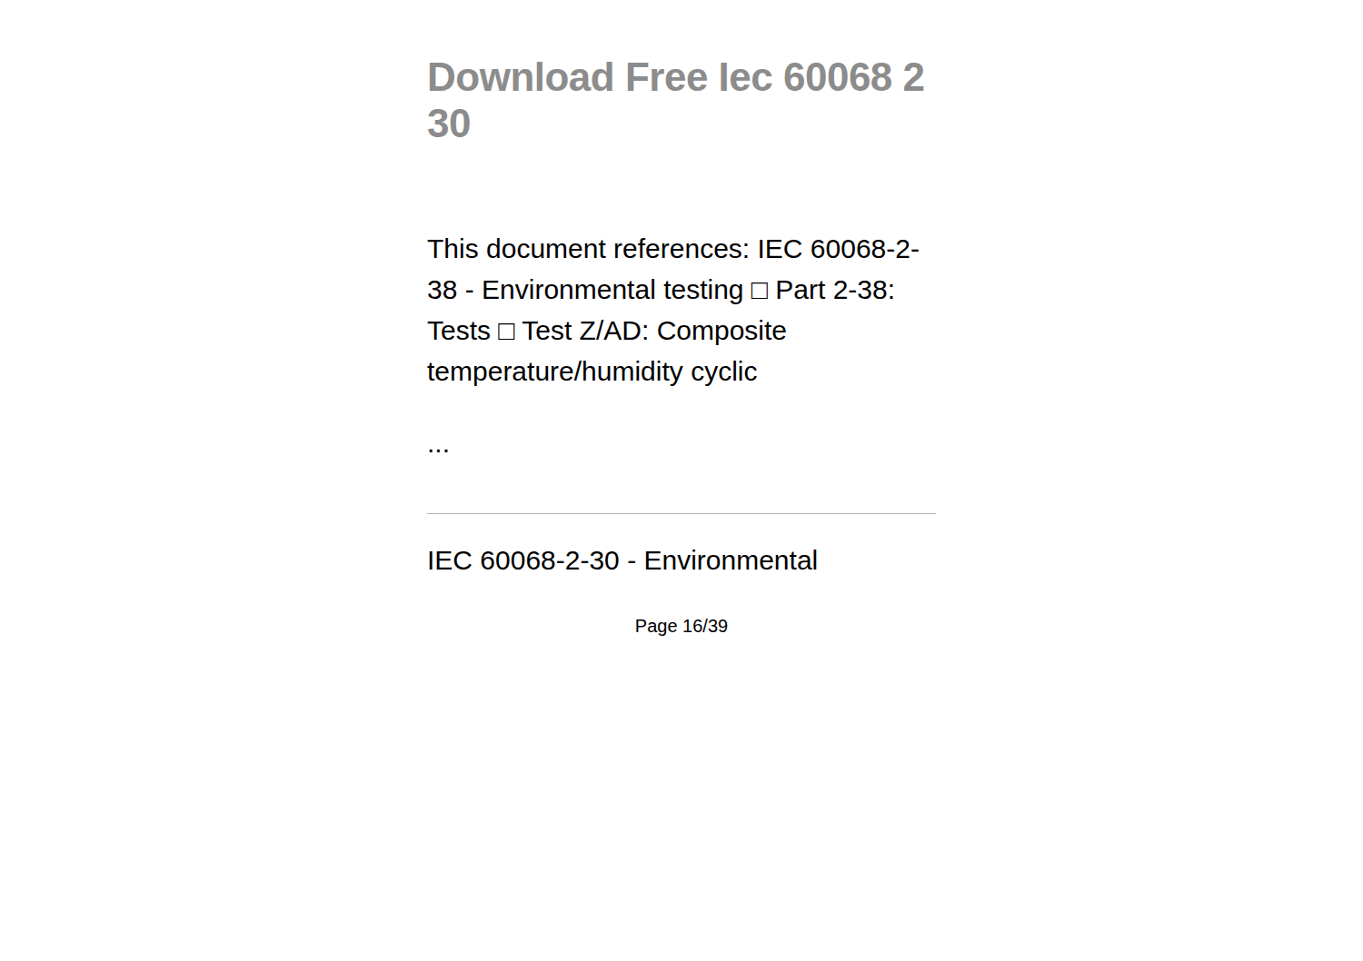Download Free Iec 60068 2 30
This document references: IEC 60068-2-38 - Environmental testing □ Part 2-38: Tests □ Test Z/AD: Composite temperature/humidity cyclic
...
IEC 60068-2-30 - Environmental
Page 16/39